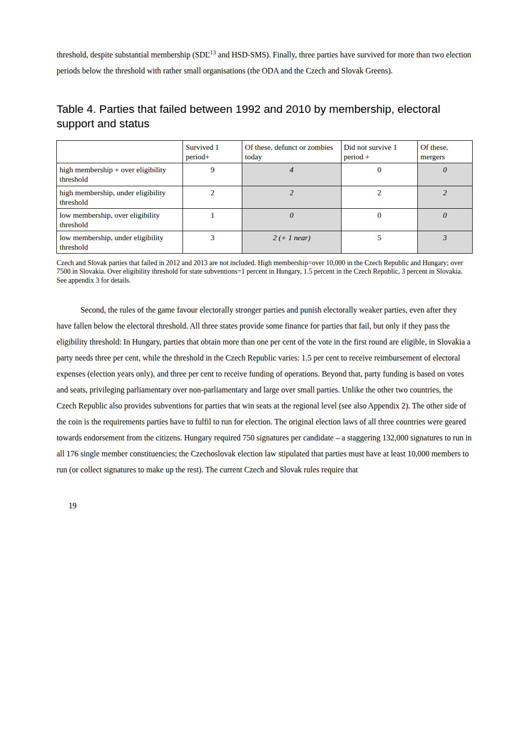threshold, despite substantial membership (SDĽ13 and HSD-SMS). Finally, three parties have survived for more than two election periods below the threshold with rather small organisations (the ODA and the Czech and Slovak Greens).
Table 4. Parties that failed between 1992 and 2010 by membership, electoral support and status
| | Survived 1 period+ | Of these, defunct or zombies today | Did not survive 1 period + | Of these, mergers |
| --- | --- | --- | --- | --- |
| high membership + over eligibility threshold | 9 | 4 | 0 | 0 |
| high membership, under eligibility threshold | 2 | 2 | 2 | 2 |
| low membership, over eligibility threshold | 1 | 0 | 0 | 0 |
| low membership, under eligibility threshold | 3 | 2 (+ 1 near) | 5 | 3 |
Czech and Slovak parties that failed in 2012 and 2013 are not included. High membership=over 10,000 in the Czech Republic and Hungary; over 7500 in Slovakia. Over eligibility threshold for state subventions=1 percent in Hungary, 1.5 percent in the Czech Republic, 3 percent in Slovakia. See appendix 3 for details.
Second, the rules of the game favour electorally stronger parties and punish electorally weaker parties, even after they have fallen below the electoral threshold. All three states provide some finance for parties that fail, but only if they pass the eligibility threshold: In Hungary, parties that obtain more than one per cent of the vote in the first round are eligible, in Slovakia a party needs three per cent, while the threshold in the Czech Republic varies: 1.5 per cent to receive reimbursement of electoral expenses (election years only), and three per cent to receive funding of operations. Beyond that, party funding is based on votes and seats, privileging parliamentary over non-parliamentary and large over small parties. Unlike the other two countries, the Czech Republic also provides subventions for parties that win seats at the regional level (see also Appendix 2). The other side of the coin is the requirements parties have to fulfil to run for election. The original election laws of all three countries were geared towards endorsement from the citizens. Hungary required 750 signatures per candidate – a staggering 132,000 signatures to run in all 176 single member constituencies; the Czechoslovak election law stipulated that parties must have at least 10,000 members to run (or collect signatures to make up the rest). The current Czech and Slovak rules require that
19